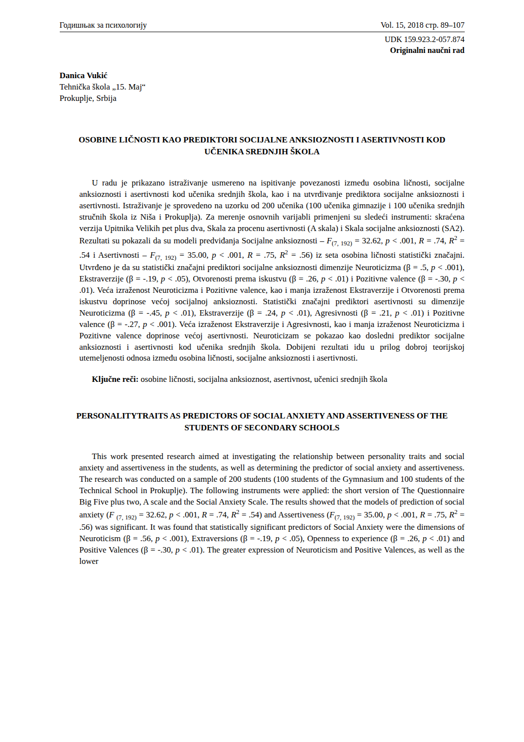Годишњак за психологију Vol. 15, 2018 стр. 89–107
UDK 159.923.2-057.874
Originalni naučni rad
Danica Vukić
Tehnička škola „15. Maj“
Prokuplje, Srbija
Osobine ličnosti kao prediktori socijalne anksioznosti i asertivnosti kod učenika srednjih škola
U radu je prikazano istraživanje usmereno na ispitivanje povezanosti između osobina ličnosti, socijalne anksioznosti i asertivnosti kod učenika srednjih škola, kao i na utvrđivanje prediktora socijalne anksioznosti i asertivnosti. Istraživanje je sprovedeno na uzorku od 200 učenika (100 učenika gimnazije i 100 učenika srednjih stručnih škola iz Niša i Prokuplja). Za merenje osnovnih varijabli primenjeni su sledeći instrumenti: skraćena verzija Upitnika Velikih pet plus dva, Skala za procenu asertivnosti (A skala) i Skala socijalne anksioznosti (SA2). Rezultati su pokazali da su modeli predviđanja Socijalne anksioznosti – F(7, 192) = 32.62, p < .001, R = .74, R2 = .54 i Asertivnosti – F(7, 192) = 35.00, p < .001, R = .75, R2 = .56) iz seta osobina ličnosti statistički značajni. Utvrđeno je da su statistički značajni prediktori socijalne anksioznosti dimenzije Neuroticizma (β = .5, p < .001), Ekstraverzije (β = -.19, p < .05), Otvorenosti prema iskustvu (β = .26, p < .01) i Pozitivne valence (β = -.30, p < .01). Veća izraženost Neuroticizma i Pozitivne valence, kao i manja izraženost Ekstraverzije i Otvorenosti prema iskustvu doprinose većoj socijalnoj anksioznosti. Statistički značajni prediktori asertivnosti su dimenzije Neuroticizma (β = -.45, p < .01), Ekstraverzije (β = .24, p < .01), Agresivnosti (β = .21, p < .01) i Pozitivne valence (β = -.27, p < .001). Veća izraženost Ekstraverzije i Agresivnosti, kao i manja izraženost Neuroticizma i Pozitivne valence doprinose većoj asertivnosti. Neuroticizam se pokazao kao dosledni prediktor socijalne anksioznosti i asertivnosti kod učenika srednjih škola. Dobijeni rezultati idu u prilog dobroj teorijskoj utemeljenosti odnosa između osobina ličnosti, socijalne anksioznosti i asertivnosti.
Ključne reči: osobine ličnosti, socijalna anksioznost, asertivnost, učenici srednjih škola
Personalitytraits as predictors of social anxiety and assertiveness of the students of secondary schools
This work presented research aimed at investigating the relationship between personality traits and social anxiety and assertiveness in the students, as well as determining the predictor of social anxiety and assertiveness. The research was conducted on a sample of 200 students (100 students of the Gymnasium and 100 students of the Technical School in Prokuplje). The following instruments were applied: the short version of The Questionnaire Big Five plus two, A scale and the Social Anxiety Scale. The results showed that the models of prediction of social anxiety (F (7, 192) = 32.62, p < .001, R = .74, R2 = .54) and Assertiveness (F(7, 192) = 35.00, p < .001, R = .75, R2 = .56) was significant. It was found that statistically significant predictors of Social Anxiety were the dimensions of Neuroticism (β = .56, p < .001), Extraversions (β = -.19, p < .05), Openness to experience (β = .26, p < .01) and Positive Valences (β = -.30, p < .01). The greater expression of Neuroticism and Positive Valences, as well as the lower